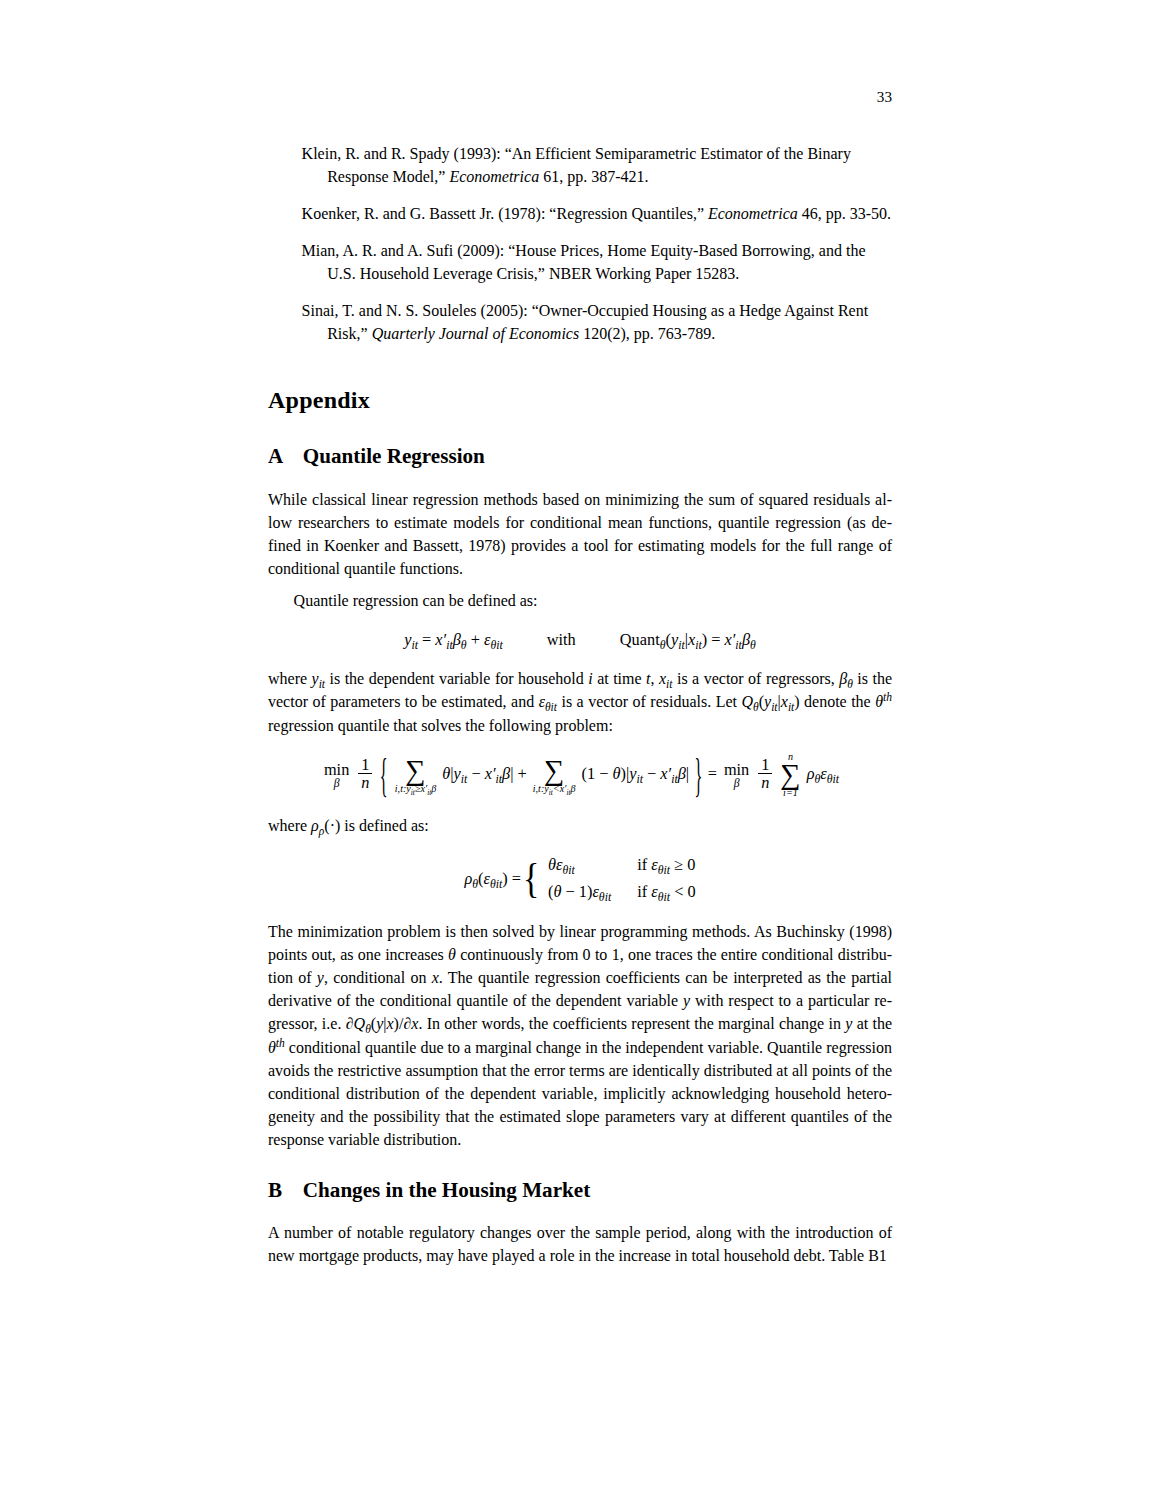33
Klein, R. and R. Spady (1993): “An Efficient Semiparametric Estimator of the Binary Response Model,” Econometrica 61, pp. 387-421.
Koenker, R. and G. Bassett Jr. (1978): “Regression Quantiles,” Econometrica 46, pp. 33-50.
Mian, A. R. and A. Sufi (2009): “House Prices, Home Equity-Based Borrowing, and the U.S. Household Leverage Crisis,” NBER Working Paper 15283.
Sinai, T. and N. S. Souleles (2005): “Owner-Occupied Housing as a Hedge Against Rent Risk,” Quarterly Journal of Economics 120(2), pp. 763-789.
Appendix
A Quantile Regression
While classical linear regression methods based on minimizing the sum of squared residuals allow researchers to estimate models for conditional mean functions, quantile regression (as defined in Koenker and Bassett, 1978) provides a tool for estimating models for the full range of conditional quantile functions.
Quantile regression can be defined as:
yit = x′itβθ + εθit with Quantθ(yit|xit) = x′itβθ
where yit is the dependent variable for household i at time t, xit is a vector of regressors, βθ is the vector of parameters to be estimated, and εθit is a vector of residuals. Let Qθ(yit|xit) denote the θth regression quantile that solves the following problem:
min β 1 n { ∑i,t:yit≥x′itβ θ|yit − x′itβ| + ∑i,t:yit<x′itβ (1 − θ)|yit − x′itβ| } = min β 1 n n∑i=1 ρθεθit
where ρρ(·) is defined as:
ρθ(εθit) = { θεθit if εθit ≥ 0 (θ − 1)εθit if εθit < 0
The minimization problem is then solved by linear programming methods. As Buchinsky (1998) points out, as one increases θ continuously from 0 to 1, one traces the entire conditional distribution of y, conditional on x. The quantile regression coefficients can be interpreted as the partial derivative of the conditional quantile of the dependent variable y with respect to a particular regressor, i.e. ∂Qθ(y|x)/∂x. In other words, the coefficients represent the marginal change in y at the θth conditional quantile due to a marginal change in the independent variable. Quantile regression avoids the restrictive assumption that the error terms are identically distributed at all points of the conditional distribution of the dependent variable, implicitly acknowledging household heterogeneity and the possibility that the estimated slope parameters vary at different quantiles of the response variable distribution.
B Changes in the Housing Market
A number of notable regulatory changes over the sample period, along with the introduction of new mortgage products, may have played a role in the increase in total household debt. Table B1